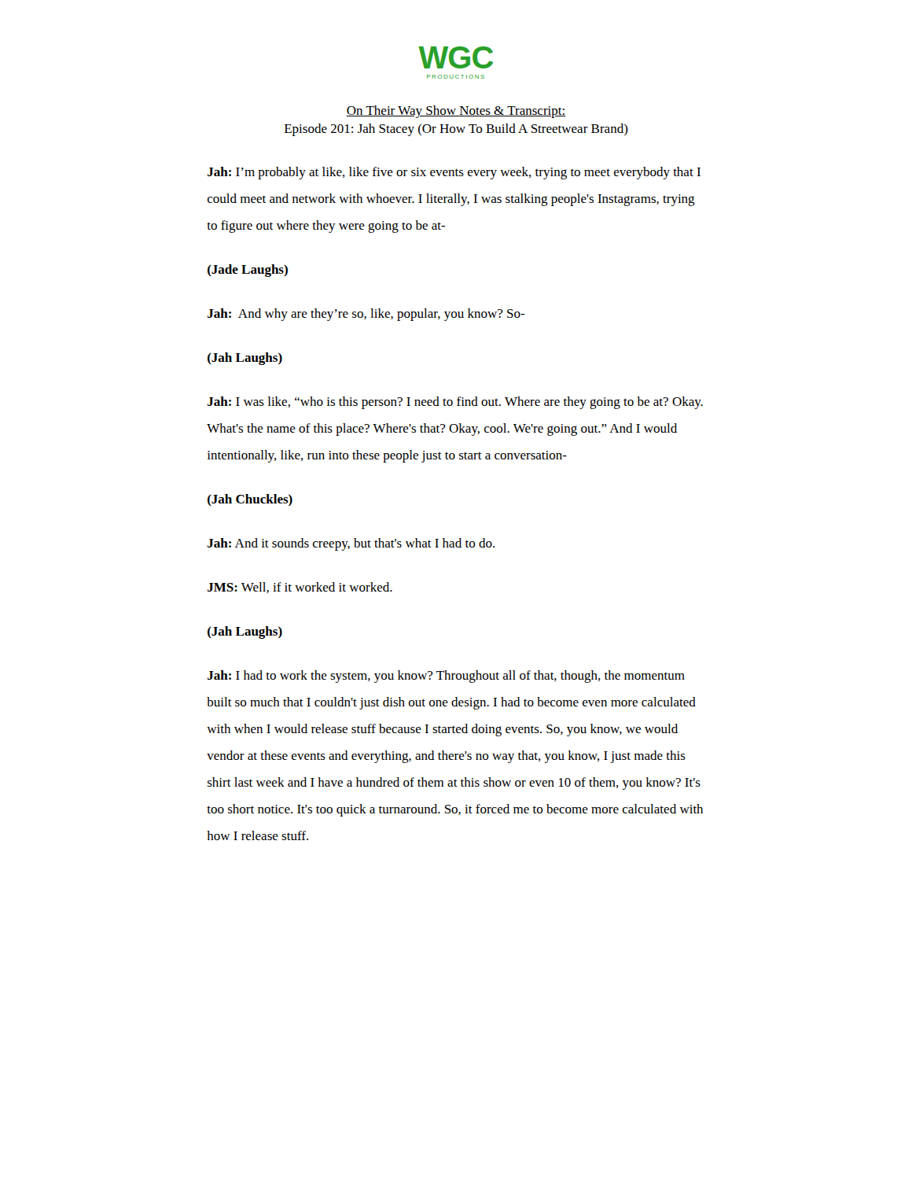WGC PRODUCTIONS
On Their Way Show Notes & Transcript:
Episode 201: Jah Stacey (Or How To Build A Streetwear Brand)
Jah: I’m probably at like, like five or six events every week, trying to meet everybody that I could meet and network with whoever. I literally, I was stalking people's Instagrams, trying to figure out where they were going to be at-
(Jade Laughs)
Jah: And why are they’re so, like, popular, you know? So-
(Jah Laughs)
Jah: I was like, “who is this person? I need to find out. Where are they going to be at? Okay. What's the name of this place? Where's that? Okay, cool. We're going out.” And I would intentionally, like, run into these people just to start a conversation-
(Jah Chuckles)
Jah: And it sounds creepy, but that's what I had to do.
JMS: Well, if it worked it worked.
(Jah Laughs)
Jah: I had to work the system, you know? Throughout all of that, though, the momentum built so much that I couldn't just dish out one design. I had to become even more calculated with when I would release stuff because I started doing events. So, you know, we would vendor at these events and everything, and there's no way that, you know, I just made this shirt last week and I have a hundred of them at this show or even 10 of them, you know? It's too short notice. It's too quick a turnaround. So, it forced me to become more calculated with how I release stuff.